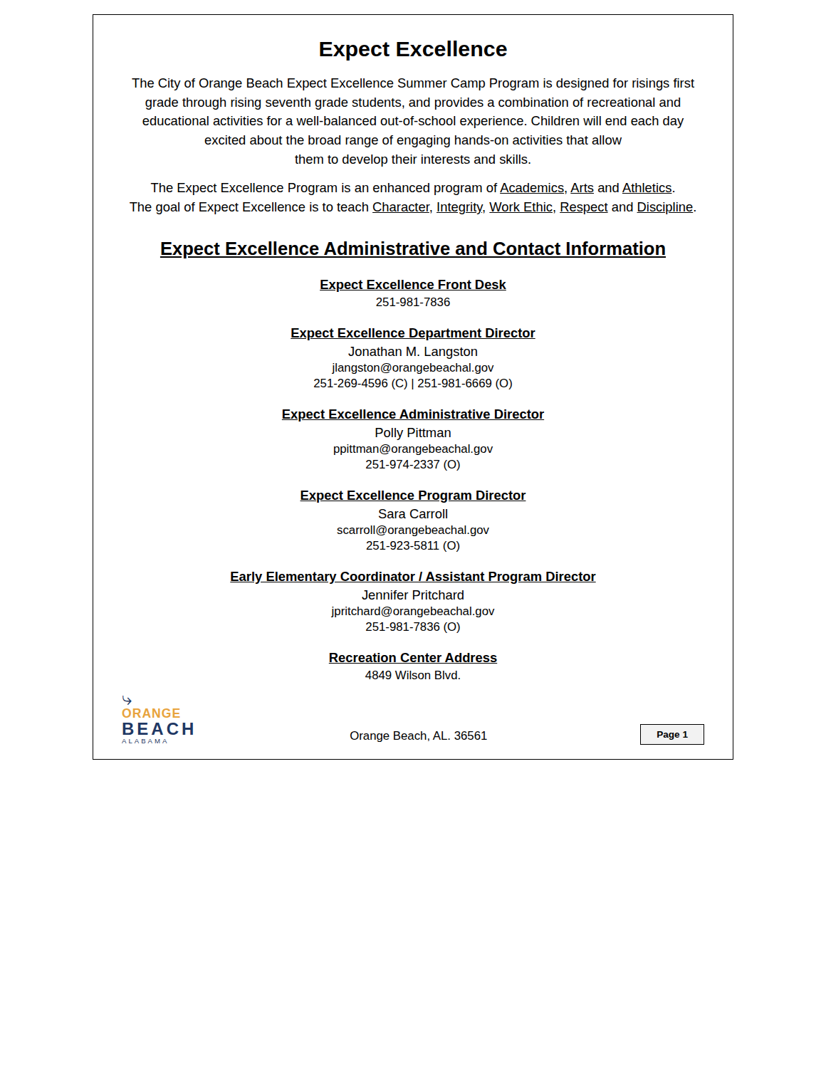Expect Excellence
The City of Orange Beach Expect Excellence Summer Camp Program is designed for risings first grade through rising seventh grade students, and provides a combination of recreational and educational activities for a well-balanced out-of-school experience. Children will end each day excited about the broad range of engaging hands-on activities that allow
them to develop their interests and skills.
The Expect Excellence Program is an enhanced program of Academics, Arts and Athletics.
The goal of Expect Excellence is to teach Character, Integrity, Work Ethic, Respect and Discipline.
Expect Excellence Administrative and Contact Information
Expect Excellence Front Desk
251-981-7836
Expect Excellence Department Director
Jonathan M. Langston
jlangston@orangebeachal.gov
251-269-4596 (C) | 251-981-6669 (O)
Expect Excellence Administrative Director
Polly Pittman
ppittman@orangebeachal.gov
251-974-2337 (O)
Expect Excellence Program Director
Sara Carroll
scarroll@orangebeachal.gov
251-923-5811 (O)
Early Elementary Coordinator / Assistant Program Director
Jennifer Pritchard
jpritchard@orangebeachal.gov
251-981-7836 (O)
Recreation Center Address
4849 Wilson Blvd.
⤷
ORANGE
BEACH
ALABAMA
Orange Beach, AL. 36561
Page 1